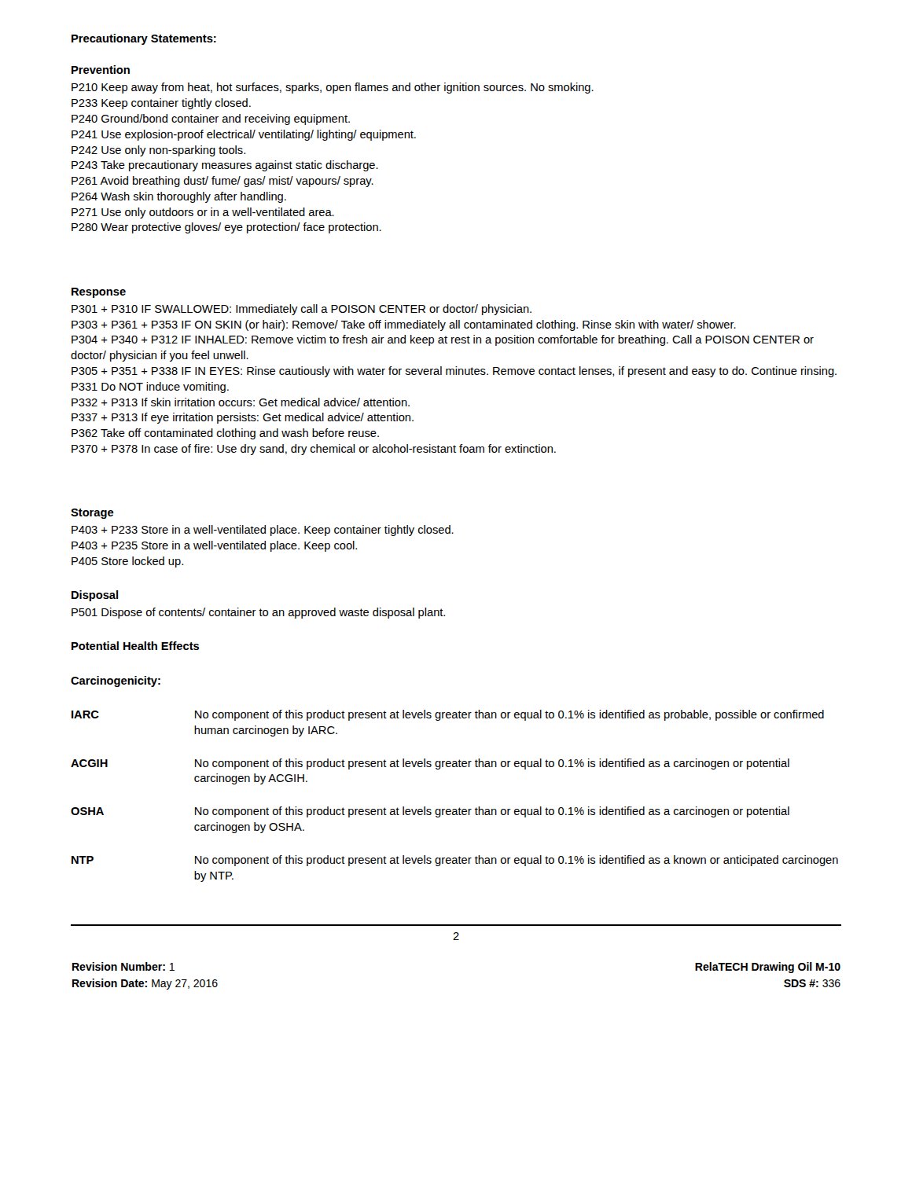Precautionary Statements:
Prevention
P210 Keep away from heat, hot surfaces, sparks, open flames and other ignition sources. No smoking.
P233 Keep container tightly closed.
P240 Ground/bond container and receiving equipment.
P241 Use explosion-proof electrical/ ventilating/ lighting/ equipment.
P242 Use only non-sparking tools.
P243 Take precautionary measures against static discharge.
P261 Avoid breathing dust/ fume/ gas/ mist/ vapours/ spray.
P264 Wash skin thoroughly after handling.
P271 Use only outdoors or in a well-ventilated area.
P280 Wear protective gloves/ eye protection/ face protection.
Response
P301 + P310 IF SWALLOWED: Immediately call a POISON CENTER or doctor/ physician.
P303 + P361 + P353 IF ON SKIN (or hair): Remove/ Take off immediately all contaminated clothing. Rinse skin with water/ shower.
P304 + P340 + P312 IF INHALED: Remove victim to fresh air and keep at rest in a position comfortable for breathing. Call a POISON CENTER or doctor/ physician if you feel unwell.
P305 + P351 + P338 IF IN EYES: Rinse cautiously with water for several minutes. Remove contact lenses, if present and easy to do. Continue rinsing.
P331 Do NOT induce vomiting.
P332 + P313 If skin irritation occurs: Get medical advice/ attention.
P337 + P313 If eye irritation persists: Get medical advice/ attention.
P362 Take off contaminated clothing and wash before reuse.
P370 + P378 In case of fire: Use dry sand, dry chemical or alcohol-resistant foam for extinction.
Storage
P403 + P233 Store in a well-ventilated place. Keep container tightly closed.
P403 + P235 Store in a well-ventilated place. Keep cool.
P405 Store locked up.
Disposal
P501 Dispose of contents/ container to an approved waste disposal plant.
Potential Health Effects
Carcinogenicity:
| IARC | No component of this product present at levels greater than or equal to 0.1% is identified as probable, possible or confirmed human carcinogen by IARC. |
| ACGIH | No component of this product present at levels greater than or equal to 0.1% is identified as a carcinogen or potential carcinogen by ACGIH. |
| OSHA | No component of this product present at levels greater than or equal to 0.1% is identified as a carcinogen or potential carcinogen by OSHA. |
| NTP | No component of this product present at levels greater than or equal to 0.1% is identified as a known or anticipated carcinogen by NTP. |
2
| Revision Number: 1 | RelaTECH Drawing Oil M-10 |
| Revision Date: May 27, 2016 | SDS #: 336 |